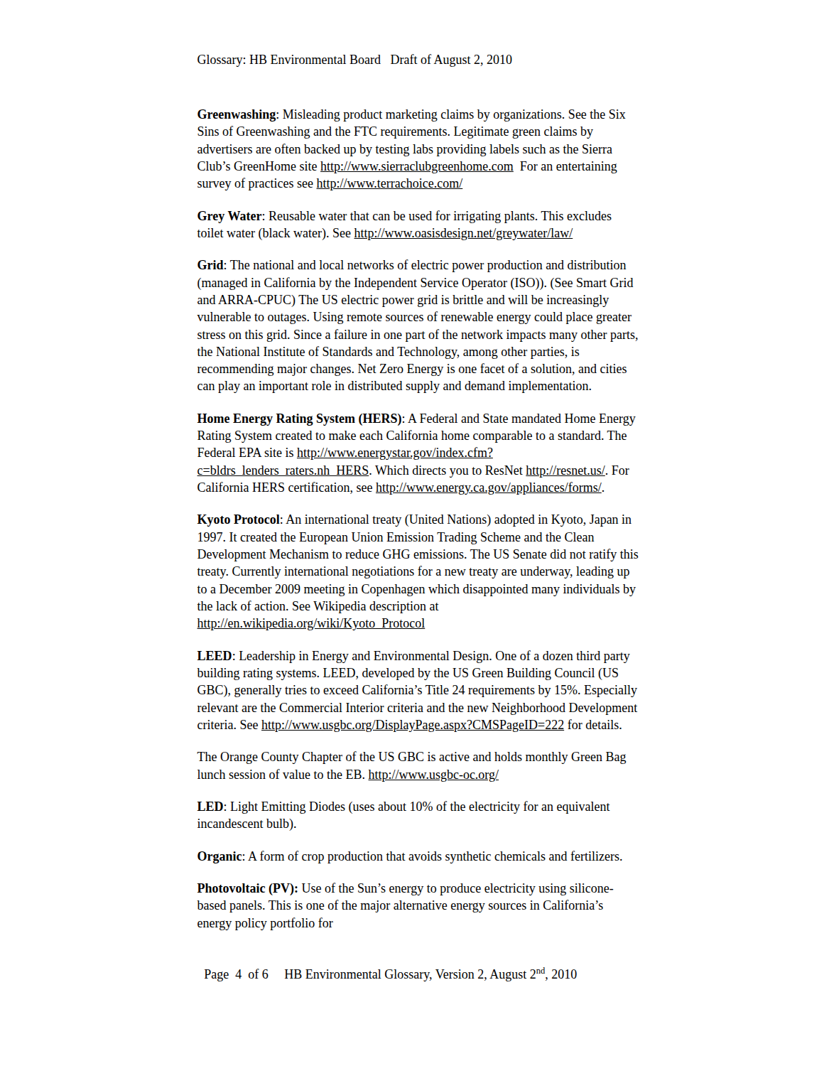Glossary: HB Environmental Board Draft of August 2, 2010
Greenwashing: Misleading product marketing claims by organizations. See the Six Sins of Greenwashing and the FTC requirements. Legitimate green claims by advertisers are often backed up by testing labs providing labels such as the Sierra Club’s GreenHome site http://www.sierraclubgreenhome.com For an entertaining survey of practices see http://www.terrachoice.com/
Grey Water: Reusable water that can be used for irrigating plants. This excludes toilet water (black water). See http://www.oasisdesign.net/greywater/law/
Grid: The national and local networks of electric power production and distribution (managed in California by the Independent Service Operator (ISO)). (See Smart Grid and ARRA-CPUC) The US electric power grid is brittle and will be increasingly vulnerable to outages. Using remote sources of renewable energy could place greater stress on this grid. Since a failure in one part of the network impacts many other parts, the National Institute of Standards and Technology, among other parties, is recommending major changes. Net Zero Energy is one facet of a solution, and cities can play an important role in distributed supply and demand implementation.
Home Energy Rating System (HERS): A Federal and State mandated Home Energy Rating System created to make each California home comparable to a standard. The Federal EPA site is http://www.energystar.gov/index.cfm?c=bldrs_lenders_raters.nh_HERS. Which directs you to ResNet http://resnet.us/. For California HERS certification, see http://www.energy.ca.gov/appliances/forms/.
Kyoto Protocol: An international treaty (United Nations) adopted in Kyoto, Japan in 1997. It created the European Union Emission Trading Scheme and the Clean Development Mechanism to reduce GHG emissions. The US Senate did not ratify this treaty. Currently international negotiations for a new treaty are underway, leading up to a December 2009 meeting in Copenhagen which disappointed many individuals by the lack of action. See Wikipedia description at http://en.wikipedia.org/wiki/Kyoto_Protocol
LEED: Leadership in Energy and Environmental Design. One of a dozen third party building rating systems. LEED, developed by the US Green Building Council (US GBC), generally tries to exceed California’s Title 24 requirements by 15%. Especially relevant are the Commercial Interior criteria and the new Neighborhood Development criteria. See http://www.usgbc.org/DisplayPage.aspx?CMSPageID=222 for details.
The Orange County Chapter of the US GBC is active and holds monthly Green Bag lunch session of value to the EB. http://www.usgbc-oc.org/
LED: Light Emitting Diodes (uses about 10% of the electricity for an equivalent incandescent bulb).
Organic: A form of crop production that avoids synthetic chemicals and fertilizers.
Photovoltaic (PV): Use of the Sun’s energy to produce electricity using silicone-based panels. This is one of the major alternative energy sources in California’s energy policy portfolio for
Page 4 of 6 HB Environmental Glossary, Version 2, August 2nd, 2010